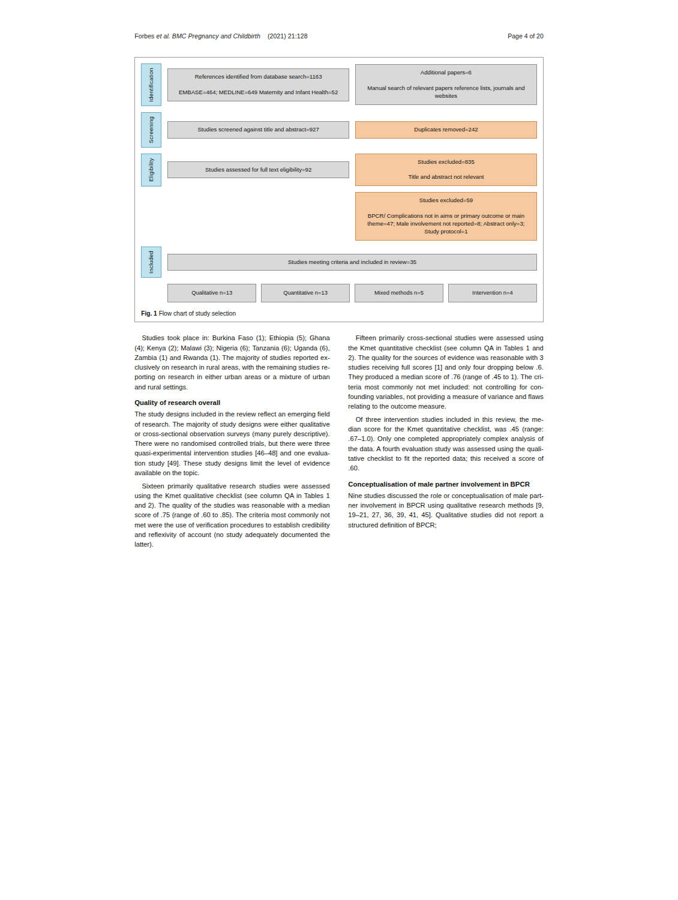Forbes et al. BMC Pregnancy and Childbirth (2021) 21:128
Page 4 of 20
Identification
References identified from database search=1163
EMBASE=464; MEDLINE=649 Maternity and Infant Health=52
Additional papers=6
Manual search of relevant papers reference lists, journals and websites
Screening
Studies screened against title and abstract=927
Duplicates removed=242
Eligibility
Studies assessed for full text eligibility=92
Studies excluded=835
Title and abstract not relevant
Studies excluded=59
BPCR/ Complications not in aims or primary outcome or main theme=47; Male involvement not reported=8; Abstract only=3; Study protocol=1
Included
Studies meeting criteria and included in review=35
Qualitative n=13
Quantitative n=13
Mixed methods n=5
Intervention n=4
Fig. 1 Flow chart of study selection
Studies took place in: Burkina Faso (1); Ethiopia (5); Ghana (4); Kenya (2); Malawi (3); Nigeria (6); Tanzania (6); Uganda (6), Zambia (1) and Rwanda (1). The majority of studies reported exclusively on research in rural areas, with the remaining studies reporting on research in either urban areas or a mixture of urban and rural settings.
Quality of research overall
The study designs included in the review reflect an emerging field of research. The majority of study designs were either qualitative or cross-sectional observation surveys (many purely descriptive). There were no randomised controlled trials, but there were three quasi-experimental intervention studies [46–48] and one evaluation study [49]. These study designs limit the level of evidence available on the topic.
Sixteen primarily qualitative research studies were assessed using the Kmet qualitative checklist (see column QA in Tables 1 and 2). The quality of the studies was reasonable with a median score of .75 (range of .60 to .85). The criteria most commonly not met were the use of verification procedures to establish credibility and reflexivity of account (no study adequately documented the latter).
Fifteen primarily cross-sectional studies were assessed using the Kmet quantitative checklist (see column QA in Tables 1 and 2). The quality for the sources of evidence was reasonable with 3 studies receiving full scores [1] and only four dropping below .6. They produced a median score of .76 (range of .45 to 1). The criteria most commonly not met included: not controlling for confounding variables, not providing a measure of variance and flaws relating to the outcome measure.
Of three intervention studies included in this review, the median score for the Kmet quantitative checklist, was .45 (range: .67–1.0). Only one completed appropriately complex analysis of the data. A fourth evaluation study was assessed using the qualitative checklist to fit the reported data; this received a score of .60.
Conceptualisation of male partner involvement in BPCR
Nine studies discussed the role or conceptualisation of male partner involvement in BPCR using qualitative research methods [9, 19–21, 27, 36, 39, 41, 45]. Qualitative studies did not report a structured definition of BPCR;